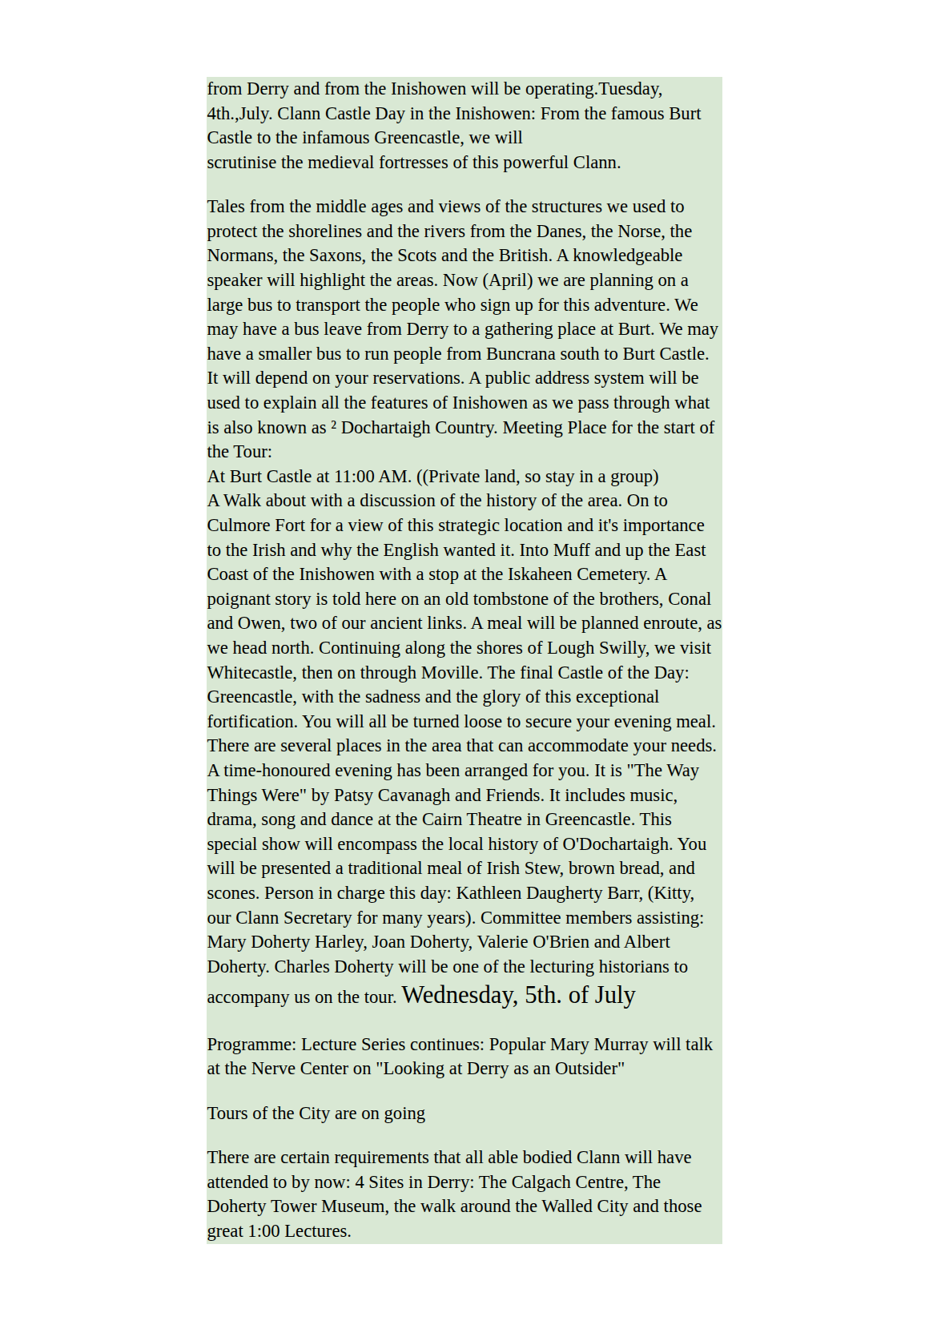from Derry and from the Inishowen will be operating.Tuesday, 4th.,July. Clann Castle Day in the Inishowen: From the famous Burt Castle to the infamous Greencastle, we will
scrutinise the medieval fortresses of this powerful Clann.
Tales from the middle ages and views of the structures we used to protect the shorelines and the rivers from the Danes, the Norse, the Normans, the Saxons, the Scots and the British. A knowledgeable speaker will highlight the areas. Now (April) we are planning on a large bus to transport the people who sign up for this adventure. We may have a bus leave from Derry to a gathering place at Burt. We may have a smaller bus to run people from Buncrana south to Burt Castle. It will depend on your reservations. A public address system will be used to explain all the features of Inishowen as we pass through what is also known as ² Dochartaigh Country. Meeting Place for the start of the Tour:
At Burt Castle at 11:00 AM. ((Private land, so stay in a group)
A Walk about with a discussion of the history of the area. On to Culmore Fort for a view of this strategic location and it's importance to the Irish and why the English wanted it. Into Muff and up the East Coast of the Inishowen with a stop at the Iskaheen Cemetery. A poignant story is told here on an old tombstone of the brothers, Conal and Owen, two of our ancient links. A meal will be planned enroute, as we head north. Continuing along the shores of Lough Swilly, we visit Whitecastle, then on through Moville. The final Castle of the Day: Greencastle, with the sadness and the glory of this exceptional fortification. You will all be turned loose to secure your evening meal. There are several places in the area that can accommodate your needs. A time-honoured evening has been arranged for you. It is "The Way Things Were" by Patsy Cavanagh and Friends. It includes music, drama, song and dance at the Cairn Theatre in Greencastle. This special show will encompass the local history of O'Dochartaigh. You will be presented a traditional meal of Irish Stew, brown bread, and scones. Person in charge this day: Kathleen Daugherty Barr, (Kitty, our Clann Secretary for many years). Committee members assisting: Mary Doherty Harley, Joan Doherty, Valerie O'Brien and Albert Doherty. Charles Doherty will be one of the lecturing historians to accompany us on the tour. Wednesday, 5th. of July
Programme: Lecture Series continues: Popular Mary Murray will talk at the Nerve Center on "Looking at Derry as an Outsider"
Tours of the City are on going
There are certain requirements that all able bodied Clann will have attended to by now: 4 Sites in Derry: The Calgach Centre, The Doherty Tower Museum, the walk around the Walled City and those great 1:00 Lectures.